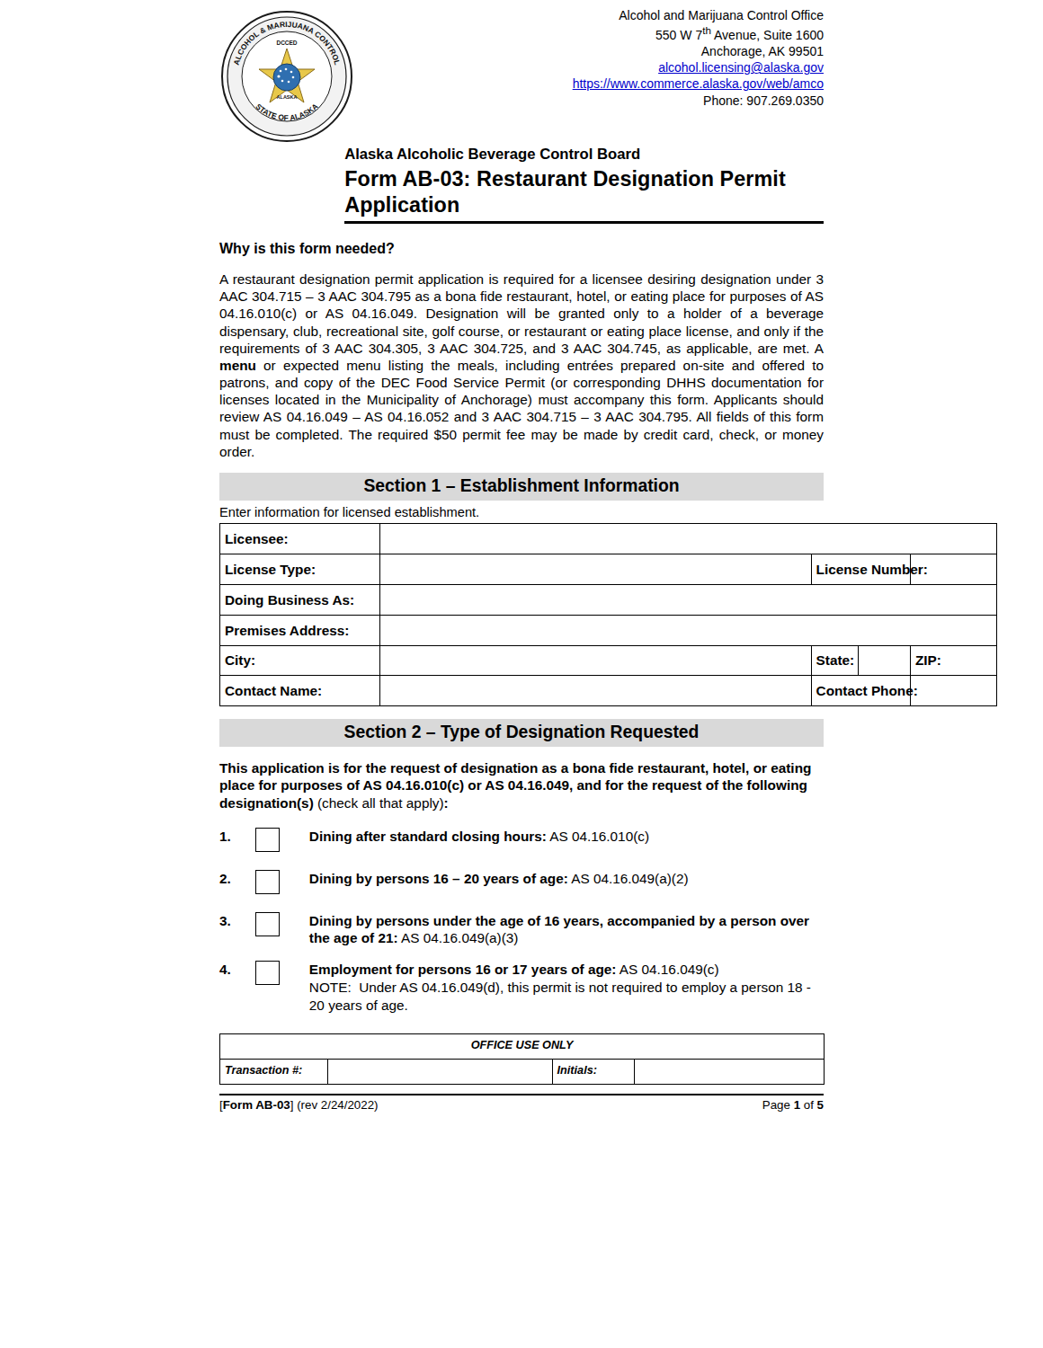ALCOHOL & MARIJUANA CONTROL STATE OF ALASKA DCCED ALASKA
Alcohol and Marijuana Control Office
550 W 7th Avenue, Suite 1600
Anchorage, AK 99501
alcohol.licensing@alaska.gov
https://www.commerce.alaska.gov/web/amco
Phone: 907.269.0350
Alaska Alcoholic Beverage Control Board
Form AB-03: Restaurant Designation Permit Application
Why is this form needed?
A restaurant designation permit application is required for a licensee desiring designation under 3 AAC 304.715 – 3 AAC 304.795 as a bona fide restaurant, hotel, or eating place for purposes of AS 04.16.010(c) or AS 04.16.049. Designation will be granted only to a holder of a beverage dispensary, club, recreational site, golf course, or restaurant or eating place license, and only if the requirements of 3 AAC 304.305, 3 AAC 304.725, and 3 AAC 304.745, as applicable, are met. A menu or expected menu listing the meals, including entrées prepared on-site and offered to patrons, and copy of the DEC Food Service Permit (or corresponding DHHS documentation for licenses located in the Municipality of Anchorage) must accompany this form. Applicants should review AS 04.16.049 – AS 04.16.052 and 3 AAC 304.715 – 3 AAC 304.795. All fields of this form must be completed. The required $50 permit fee may be made by credit card, check, or money order.
Section 1 – Establishment Information
Enter information for licensed establishment.
| Licensee: | |
| License Type: | | License Number: | |
| Doing Business As: | |
| Premises Address: | |
| City: | | State: | | ZIP: |
| Contact Name: | | Contact Phone: | |
Section 2 – Type of Designation Requested
This application is for the request of designation as a bona fide restaurant, hotel, or eating place for purposes of AS 04.16.010(c) or AS 04.16.049, and for the request of the following designation(s) (check all that apply):
| 1. | | Dining after standard closing hours: AS 04.16.010(c) |
| 2. | | Dining by persons 16 – 20 years of age: AS 04.16.049(a)(2) |
| 3. | | Dining by persons under the age of 16 years, accompanied by a person over the age of 21: AS 04.16.049(a)(3) |
| 4. | | Employment for persons 16 or 17 years of age: AS 04.16.049(c) NOTE: Under AS 04.16.049(d), this permit is not required to employ a person 18 - 20 years of age. |
| OFFICE USE ONLY |
| Transaction #: | | Initials: | |
[Form AB-03] (rev 2/24/2022)
Page 1 of 5